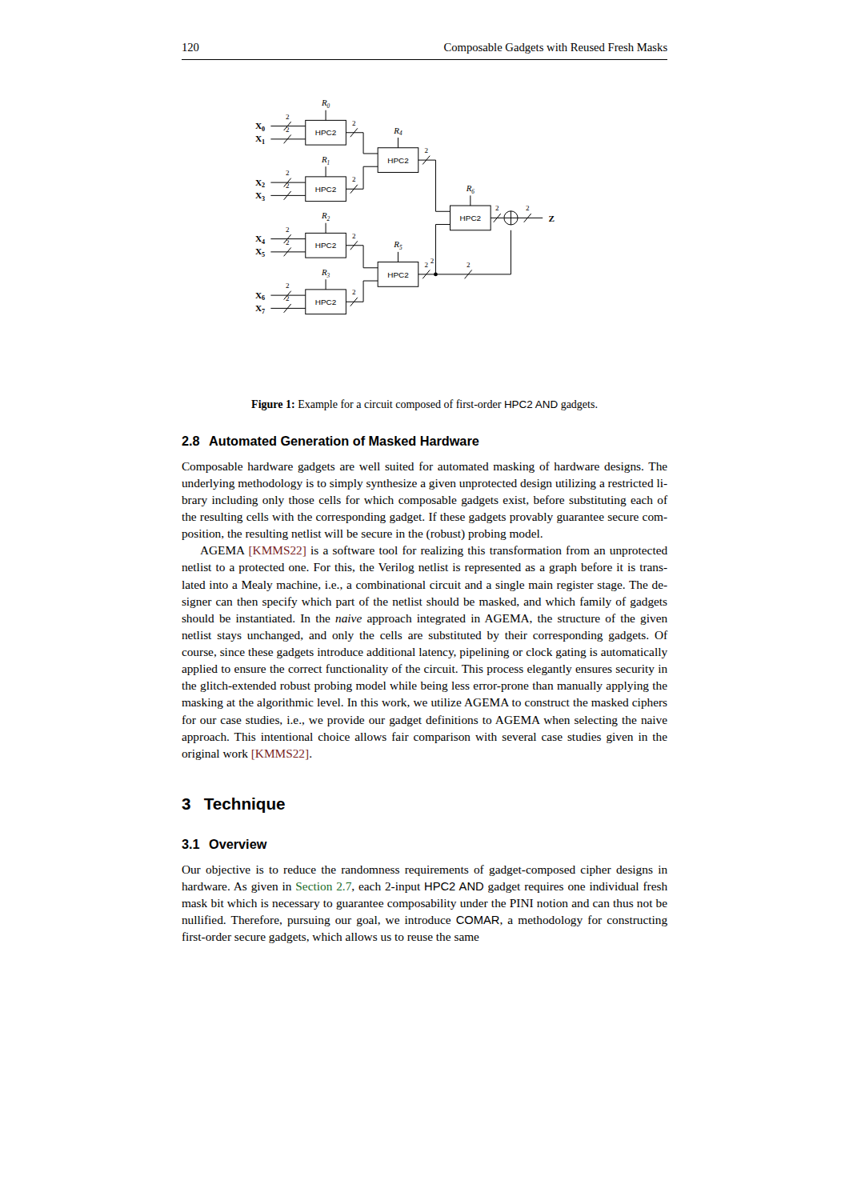120 Composable Gadgets with Reused Fresh Masks
R0 R1 R2 R3 R4 R5 R6 HPC2 HPC2 HPC2 HPC2 HPC2 HPC2 HPC2 X0 X1 X2 X3 X4 X5 X6 X7 Z 2 2 2 2 2 2 2 2 2 2 2 2 2 2 2 2 2 2
Figure 1: Example for a circuit composed of first-order HPC2 AND gadgets.
2.8 Automated Generation of Masked Hardware
Composable hardware gadgets are well suited for automated masking of hardware designs. The underlying methodology is to simply synthesize a given unprotected design utilizing a restricted library including only those cells for which composable gadgets exist, before substituting each of the resulting cells with the corresponding gadget. If these gadgets provably guarantee secure composition, the resulting netlist will be secure in the (robust) probing model.
AGEMA [KMMS22] is a software tool for realizing this transformation from an unprotected netlist to a protected one. For this, the Verilog netlist is represented as a graph before it is translated into a Mealy machine, i.e., a combinational circuit and a single main register stage. The designer can then specify which part of the netlist should be masked, and which family of gadgets should be instantiated. In the naive approach integrated in AGEMA, the structure of the given netlist stays unchanged, and only the cells are substituted by their corresponding gadgets. Of course, since these gadgets introduce additional latency, pipelining or clock gating is automatically applied to ensure the correct functionality of the circuit. This process elegantly ensures security in the glitch-extended robust probing model while being less error-prone than manually applying the masking at the algorithmic level. In this work, we utilize AGEMA to construct the masked ciphers for our case studies, i.e., we provide our gadget definitions to AGEMA when selecting the naive approach. This intentional choice allows fair comparison with several case studies given in the original work [KMMS22].
3 Technique
3.1 Overview
Our objective is to reduce the randomness requirements of gadget-composed cipher designs in hardware. As given in Section 2.7, each 2-input HPC2 AND gadget requires one individual fresh mask bit which is necessary to guarantee composability under the PINI notion and can thus not be nullified. Therefore, pursuing our goal, we introduce COMAR, a methodology for constructing first-order secure gadgets, which allows us to reuse the same